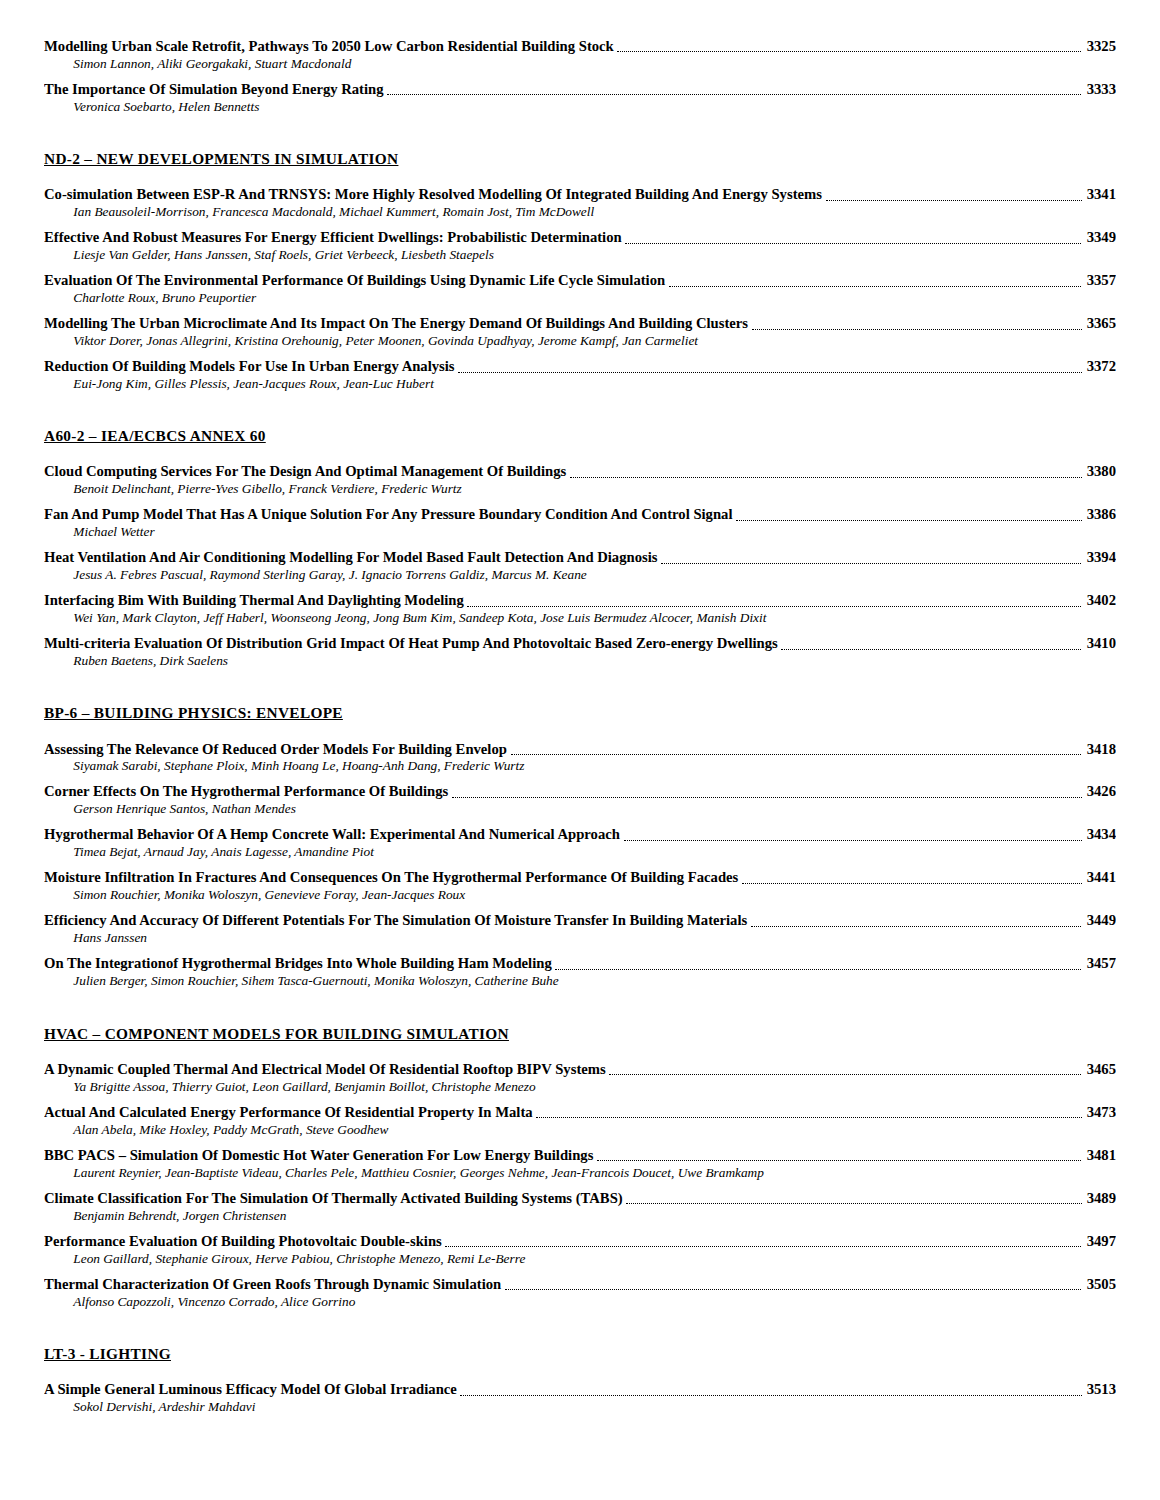3325 Modelling Urban Scale Retrofit, Pathways To 2050 Low Carbon Residential Building Stock Simon Lannon, Aliki Georgakaki, Stuart Macdonald
3333 The Importance Of Simulation Beyond Energy Rating Veronica Soebarto, Helen Bennetts
ND-2 – NEW DEVELOPMENTS IN SIMULATION
3341 Co-simulation Between ESP-R And TRNSYS: More Highly Resolved Modelling Of Integrated Building And Energy Systems Ian Beausoleil-Morrison, Francesca Macdonald, Michael Kummert, Romain Jost, Tim McDowell
3349 Effective And Robust Measures For Energy Efficient Dwellings: Probabilistic Determination Liesje Van Gelder, Hans Janssen, Staf Roels, Griet Verbeeck, Liesbeth Staepels
3357 Evaluation Of The Environmental Performance Of Buildings Using Dynamic Life Cycle Simulation Charlotte Roux, Bruno Peuportier
3365 Modelling The Urban Microclimate And Its Impact On The Energy Demand Of Buildings And Building Clusters Viktor Dorer, Jonas Allegrini, Kristina Orehounig, Peter Moonen, Govinda Upadhyay, Jerome Kampf, Jan Carmeliet
3372 Reduction Of Building Models For Use In Urban Energy Analysis Eui-Jong Kim, Gilles Plessis, Jean-Jacques Roux, Jean-Luc Hubert
A60-2 – IEA/ECBCS ANNEX 60
3380 Cloud Computing Services For The Design And Optimal Management Of Buildings Benoit Delinchant, Pierre-Yves Gibello, Franck Verdiere, Frederic Wurtz
3386 Fan And Pump Model That Has A Unique Solution For Any Pressure Boundary Condition And Control Signal Michael Wetter
3394 Heat Ventilation And Air Conditioning Modelling For Model Based Fault Detection And Diagnosis Jesus A. Febres Pascual, Raymond Sterling Garay, J. Ignacio Torrens Galdiz, Marcus M. Keane
3402 Interfacing Bim With Building Thermal And Daylighting Modeling Wei Yan, Mark Clayton, Jeff Haberl, Woonseong Jeong, Jong Bum Kim, Sandeep Kota, Jose Luis Bermudez Alcocer, Manish Dixit
3410 Multi-criteria Evaluation Of Distribution Grid Impact Of Heat Pump And Photovoltaic Based Zero-energy Dwellings Ruben Baetens, Dirk Saelens
BP-6 – BUILDING PHYSICS: ENVELOPE
3418 Assessing The Relevance Of Reduced Order Models For Building Envelop Siyamak Sarabi, Stephane Ploix, Minh Hoang Le, Hoang-Anh Dang, Frederic Wurtz
3426 Corner Effects On The Hygrothermal Performance Of Buildings Gerson Henrique Santos, Nathan Mendes
3434 Hygrothermal Behavior Of A Hemp Concrete Wall: Experimental And Numerical Approach Timea Bejat, Arnaud Jay, Anais Lagesse, Amandine Piot
3441 Moisture Infiltration In Fractures And Consequences On The Hygrothermal Performance Of Building Facades Simon Rouchier, Monika Woloszyn, Genevieve Foray, Jean-Jacques Roux
3449 Efficiency And Accuracy Of Different Potentials For The Simulation Of Moisture Transfer In Building Materials Hans Janssen
3457 On The Integrationof Hygrothermal Bridges Into Whole Building Ham Modeling Julien Berger, Simon Rouchier, Sihem Tasca-Guernouti, Monika Woloszyn, Catherine Buhe
HVAC – COMPONENT MODELS FOR BUILDING SIMULATION
3465 A Dynamic Coupled Thermal And Electrical Model Of Residential Rooftop BIPV Systems Ya Brigitte Assoa, Thierry Guiot, Leon Gaillard, Benjamin Boillot, Christophe Menezo
3473 Actual And Calculated Energy Performance Of Residential Property In Malta Alan Abela, Mike Hoxley, Paddy McGrath, Steve Goodhew
3481 BBC PACS – Simulation Of Domestic Hot Water Generation For Low Energy Buildings Laurent Reynier, Jean-Baptiste Videau, Charles Pele, Matthieu Cosnier, Georges Nehme, Jean-Francois Doucet, Uwe Bramkamp
3489 Climate Classification For The Simulation Of Thermally Activated Building Systems (TABS) Benjamin Behrendt, Jorgen Christensen
3497 Performance Evaluation Of Building Photovoltaic Double-skins Leon Gaillard, Stephanie Giroux, Herve Pabiou, Christophe Menezo, Remi Le-Berre
3505 Thermal Characterization Of Green Roofs Through Dynamic Simulation Alfonso Capozzoli, Vincenzo Corrado, Alice Gorrino
LT-3 - LIGHTING
3513 A Simple General Luminous Efficacy Model Of Global Irradiance Sokol Dervishi, Ardeshir Mahdavi